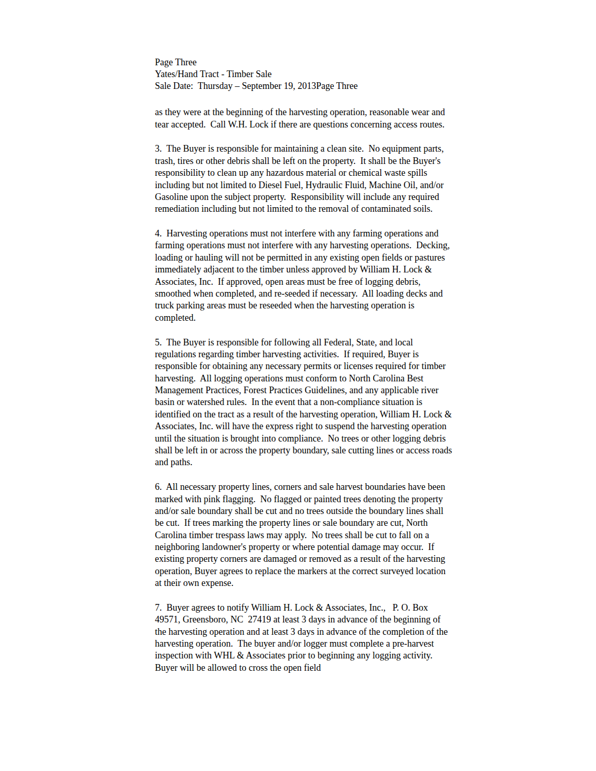Page Three
Yates/Hand Tract - Timber Sale
Sale Date: Thursday – September 19, 2013Page Three
as they were at the beginning of the harvesting operation, reasonable wear and tear accepted. Call W.H. Lock if there are questions concerning access routes.
3. The Buyer is responsible for maintaining a clean site. No equipment parts, trash, tires or other debris shall be left on the property. It shall be the Buyer's responsibility to clean up any hazardous material or chemical waste spills including but not limited to Diesel Fuel, Hydraulic Fluid, Machine Oil, and/or Gasoline upon the subject property. Responsibility will include any required remediation including but not limited to the removal of contaminated soils.
4. Harvesting operations must not interfere with any farming operations and farming operations must not interfere with any harvesting operations. Decking, loading or hauling will not be permitted in any existing open fields or pastures immediately adjacent to the timber unless approved by William H. Lock & Associates, Inc. If approved, open areas must be free of logging debris, smoothed when completed, and re-seeded if necessary. All loading decks and truck parking areas must be reseeded when the harvesting operation is completed.
5. The Buyer is responsible for following all Federal, State, and local regulations regarding timber harvesting activities. If required, Buyer is responsible for obtaining any necessary permits or licenses required for timber harvesting. All logging operations must conform to North Carolina Best Management Practices, Forest Practices Guidelines, and any applicable river basin or watershed rules. In the event that a non-compliance situation is identified on the tract as a result of the harvesting operation, William H. Lock & Associates, Inc. will have the express right to suspend the harvesting operation until the situation is brought into compliance. No trees or other logging debris shall be left in or across the property boundary, sale cutting lines or access roads and paths.
6. All necessary property lines, corners and sale harvest boundaries have been marked with pink flagging. No flagged or painted trees denoting the property and/or sale boundary shall be cut and no trees outside the boundary lines shall be cut. If trees marking the property lines or sale boundary are cut, North Carolina timber trespass laws may apply. No trees shall be cut to fall on a neighboring landowner's property or where potential damage may occur. If existing property corners are damaged or removed as a result of the harvesting operation, Buyer agrees to replace the markers at the correct surveyed location at their own expense.
7. Buyer agrees to notify William H. Lock & Associates, Inc., P. O. Box 49571, Greensboro, NC 27419 at least 3 days in advance of the beginning of the harvesting operation and at least 3 days in advance of the completion of the harvesting operation. The buyer and/or logger must complete a pre-harvest inspection with WHL & Associates prior to beginning any logging activity. Buyer will be allowed to cross the open field